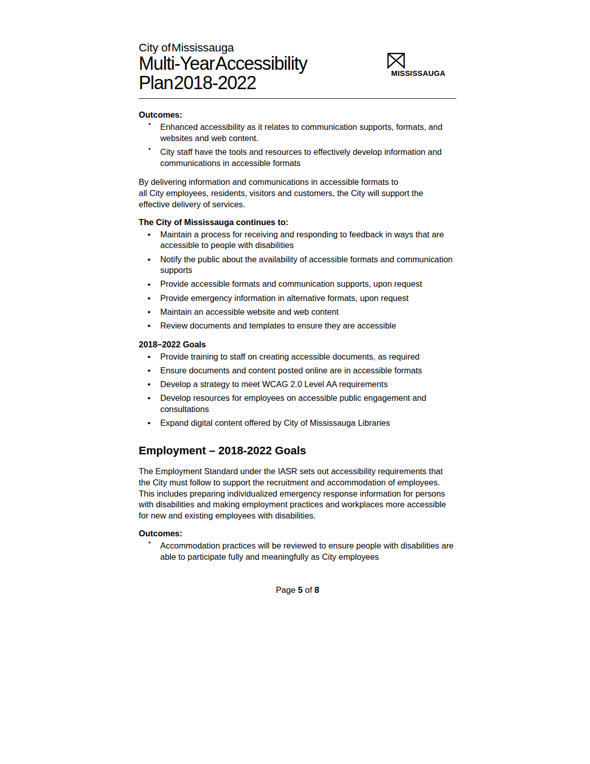City of Mississauga
Multi-Year Accessibility
Plan 2018-2022
MISSISSAUGA
Outcomes:
Enhanced accessibility as it relates to communication supports, formats, and websites and web content.
City staff have the tools and resources to effectively develop information and communications in accessible formats
By delivering information and communications in accessible formats to
all City employees, residents, visitors and customers, the City will support the effective delivery of services.
The City of Mississauga continues to:
Maintain a process for receiving and responding to feedback in ways that are accessible to people with disabilities
Notify the public about the availability of accessible formats and communication supports
Provide accessible formats and communication supports, upon request
Provide emergency information in alternative formats, upon request
Maintain an accessible website and web content
Review documents and templates to ensure they are accessible
2018–2022 Goals
Provide training to staff on creating accessible documents, as required
Ensure documents and content posted online are in accessible formats
Develop a strategy to meet WCAG 2.0 Level AA requirements
Develop resources for employees on accessible public engagement and consultations
Expand digital content offered by City of Mississauga Libraries
Employment – 2018-2022 Goals
The Employment Standard under the IASR sets out accessibility requirements that the City must follow to support the recruitment and accommodation of employees. This includes preparing individualized emergency response information for persons with disabilities and making employment practices and workplaces more accessible for new and existing employees with disabilities.
Outcomes:
Accommodation practices will be reviewed to ensure people with disabilities are able to participate fully and meaningfully as City employees
Page 5 of 8